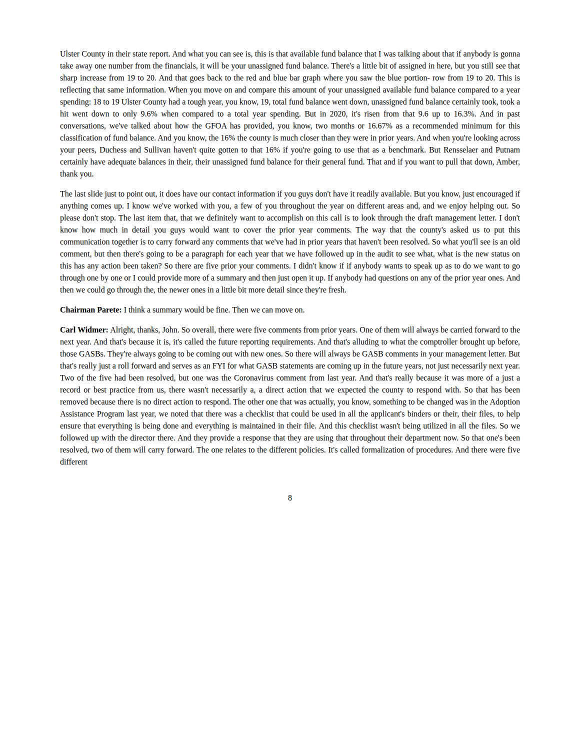Ulster County in their state report. And what you can see is, this is that available fund balance that I was talking about that if anybody is gonna take away one number from the financials, it will be your unassigned fund balance. There's a little bit of assigned in here, but you still see that sharp increase from 19 to 20. And that goes back to the red and blue bar graph where you saw the blue portion- row from 19 to 20. This is reflecting that same information. When you move on and compare this amount of your unassigned available fund balance compared to a year spending: 18 to 19 Ulster County had a tough year, you know, 19, total fund balance went down, unassigned fund balance certainly took, took a hit went down to only 9.6% when compared to a total year spending. But in 2020, it's risen from that 9.6 up to 16.3%. And in past conversations, we've talked about how the GFOA has provided, you know, two months or 16.67% as a recommended minimum for this classification of fund balance. And you know, the 16% the county is much closer than they were in prior years. And when you're looking across your peers, Duchess and Sullivan haven't quite gotten to that 16% if you're going to use that as a benchmark. But Rensselaer and Putnam certainly have adequate balances in their, their unassigned fund balance for their general fund. That and if you want to pull that down, Amber, thank you.
The last slide just to point out, it does have our contact information if you guys don't have it readily available. But you know, just encouraged if anything comes up. I know we've worked with you, a few of you throughout the year on different areas and, and we enjoy helping out. So please don't stop. The last item that, that we definitely want to accomplish on this call is to look through the draft management letter. I don't know how much in detail you guys would want to cover the prior year comments. The way that the county's asked us to put this communication together is to carry forward any comments that we've had in prior years that haven't been resolved. So what you'll see is an old comment, but then there's going to be a paragraph for each year that we have followed up in the audit to see what, what is the new status on this has any action been taken? So there are five prior your comments. I didn't know if if anybody wants to speak up as to do we want to go through one by one or I could provide more of a summary and then just open it up. If anybody had questions on any of the prior year ones. And then we could go through the, the newer ones in a little bit more detail since they're fresh.
Chairman Parete: I think a summary would be fine. Then we can move on.
Carl Widmer: Alright, thanks, John. So overall, there were five comments from prior years. One of them will always be carried forward to the next year. And that's because it is, it's called the future reporting requirements. And that's alluding to what the comptroller brought up before, those GASBs. They're always going to be coming out with new ones. So there will always be GASB comments in your management letter. But that's really just a roll forward and serves as an FYI for what GASB statements are coming up in the future years, not just necessarily next year. Two of the five had been resolved, but one was the Coronavirus comment from last year. And that's really because it was more of a just a record or best practice from us, there wasn't necessarily a, a direct action that we expected the county to respond with. So that has been removed because there is no direct action to respond. The other one that was actually, you know, something to be changed was in the Adoption Assistance Program last year, we noted that there was a checklist that could be used in all the applicant's binders or their, their files, to help ensure that everything is being done and everything is maintained in their file. And this checklist wasn't being utilized in all the files. So we followed up with the director there. And they provide a response that they are using that throughout their department now. So that one's been resolved, two of them will carry forward. The one relates to the different policies. It's called formalization of procedures. And there were five different
8